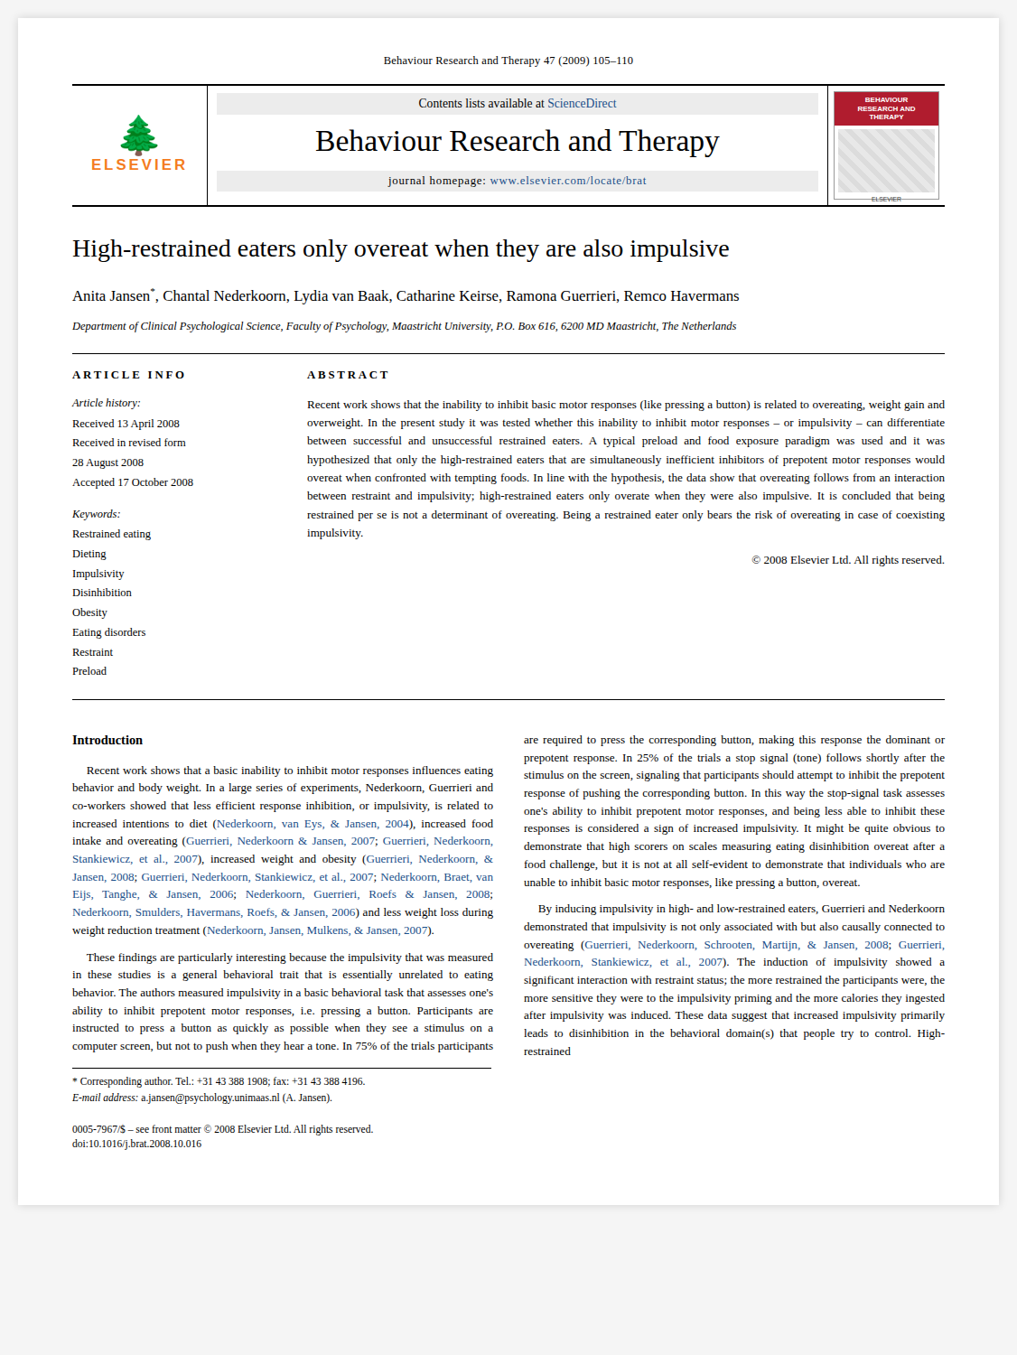Behaviour Research and Therapy 47 (2009) 105–110
🌲
ELSEVIER
Contents lists available at ScienceDirect
Behaviour Research and Therapy
journal homepage: www.elsevier.com/locate/brat
BEHAVIOUR
RESEARCH AND
THERAPY
ELSEVIER
High-restrained eaters only overeat when they are also impulsive
Anita Jansen*, Chantal Nederkoorn, Lydia van Baak, Catharine Keirse, Ramona Guerrieri, Remco Havermans
Department of Clinical Psychological Science, Faculty of Psychology, Maastricht University, P.O. Box 616, 6200 MD Maastricht, The Netherlands
Article info
Article history:
Received 13 April 2008
Received in revised form
28 August 2008
Accepted 17 October 2008
Keywords:
Restrained eating
Dieting
Impulsivity
Disinhibition
Obesity
Eating disorders
Restraint
Preload
Abstract
Recent work shows that the inability to inhibit basic motor responses (like pressing a button) is related to overeating, weight gain and overweight. In the present study it was tested whether this inability to inhibit motor responses – or impulsivity – can differentiate between successful and unsuccessful restrained eaters. A typical preload and food exposure paradigm was used and it was hypothesized that only the high-restrained eaters that are simultaneously inefficient inhibitors of prepotent motor responses would overeat when confronted with tempting foods. In line with the hypothesis, the data show that overeating follows from an interaction between restraint and impulsivity; high-restrained eaters only overate when they were also impulsive. It is concluded that being restrained per se is not a determinant of overeating. Being a restrained eater only bears the risk of overeating in case of coexisting impulsivity.
© 2008 Elsevier Ltd. All rights reserved.
Introduction
Recent work shows that a basic inability to inhibit motor responses influences eating behavior and body weight. In a large series of experiments, Nederkoorn, Guerrieri and co-workers showed that less efficient response inhibition, or impulsivity, is related to increased intentions to diet (Nederkoorn, van Eys, & Jansen, 2004), increased food intake and overeating (Guerrieri, Nederkoorn & Jansen, 2007; Guerrieri, Nederkoorn, Stankiewicz, et al., 2007), increased weight and obesity (Guerrieri, Nederkoorn, & Jansen, 2008; Guerrieri, Nederkoorn, Stankiewicz, et al., 2007; Nederkoorn, Braet, van Eijs, Tanghe, & Jansen, 2006; Nederkoorn, Guerrieri, Roefs & Jansen, 2008; Nederkoorn, Smulders, Havermans, Roefs, & Jansen, 2006) and less weight loss during weight reduction treatment (Nederkoorn, Jansen, Mulkens, & Jansen, 2007).
These findings are particularly interesting because the impulsivity that was measured in these studies is a general behavioral trait that is essentially unrelated to eating behavior. The authors measured impulsivity in a basic behavioral task that assesses one's ability to inhibit prepotent motor responses, i.e. pressing a button. Participants are instructed to press a button as quickly as possible when they see a stimulus on a computer screen, but not to push when they hear a tone. In 75% of the trials participants are required to press the corresponding button, making this response the dominant or prepotent response. In 25% of the trials a stop signal (tone) follows shortly after the stimulus on the screen, signaling that participants should attempt to inhibit the prepotent response of pushing the corresponding button. In this way the stop-signal task assesses one's ability to inhibit prepotent motor responses, and being less able to inhibit these responses is considered a sign of increased impulsivity. It might be quite obvious to demonstrate that high scorers on scales measuring eating disinhibition overeat after a food challenge, but it is not at all self-evident to demonstrate that individuals who are unable to inhibit basic motor responses, like pressing a button, overeat.
By inducing impulsivity in high- and low-restrained eaters, Guerrieri and Nederkoorn demonstrated that impulsivity is not only associated with but also causally connected to overeating (Guerrieri, Nederkoorn, Schrooten, Martijn, & Jansen, 2008; Guerrieri, Nederkoorn, Stankiewicz, et al., 2007). The induction of impulsivity showed a significant interaction with restraint status; the more restrained the participants were, the more sensitive they were to the impulsivity priming and the more calories they ingested after impulsivity was induced. These data suggest that increased impulsivity primarily leads to disinhibition in the behavioral domain(s) that people try to control. High-restrained
* Corresponding author. Tel.: +31 43 388 1908; fax: +31 43 388 4196.
E-mail address: a.jansen@psychology.unimaas.nl (A. Jansen).
0005-7967/$ – see front matter © 2008 Elsevier Ltd. All rights reserved.
doi:10.1016/j.brat.2008.10.016